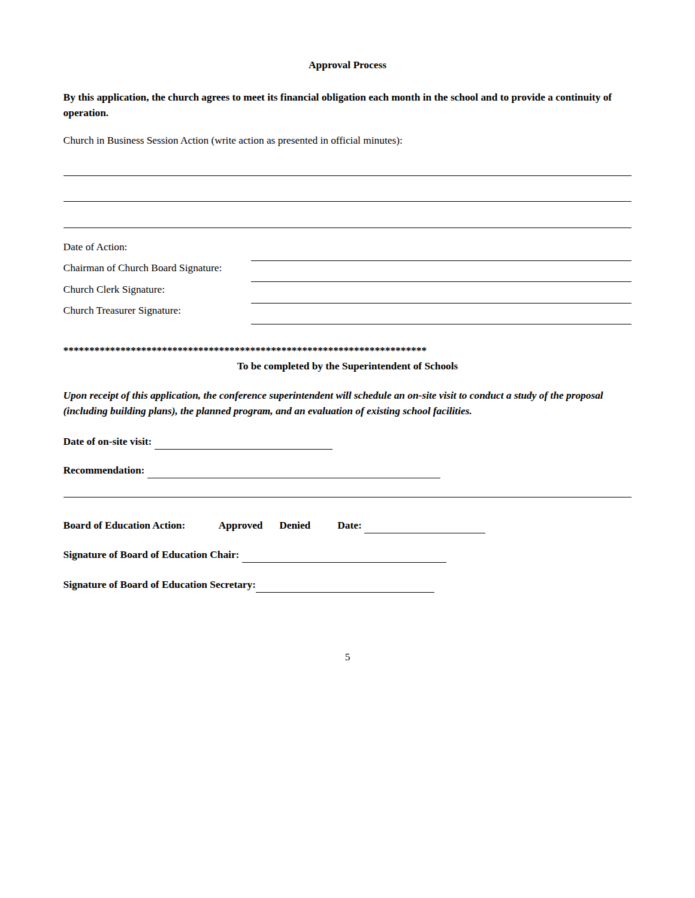Approval Process
By this application, the church agrees to meet its financial obligation each month in the school and to provide a continuity of operation.
Church in Business Session Action (write action as presented in official minutes):
| Date of Action: | | |
| Chairman of Church Board Signature: | | |
| Church Clerk Signature: | | |
| Church Treasurer Signature: | | |
**********************************************************************
To be completed by the Superintendent of Schools
Upon receipt of this application, the conference superintendent will schedule an on-site visit to conduct a study of the proposal (including building plans), the planned program, and an evaluation of existing school facilities.
Date of on-site visit:
Recommendation:
Board of Education Action: Approved Denied Date:
Signature of Board of Education Chair:
Signature of Board of Education Secretary:
5